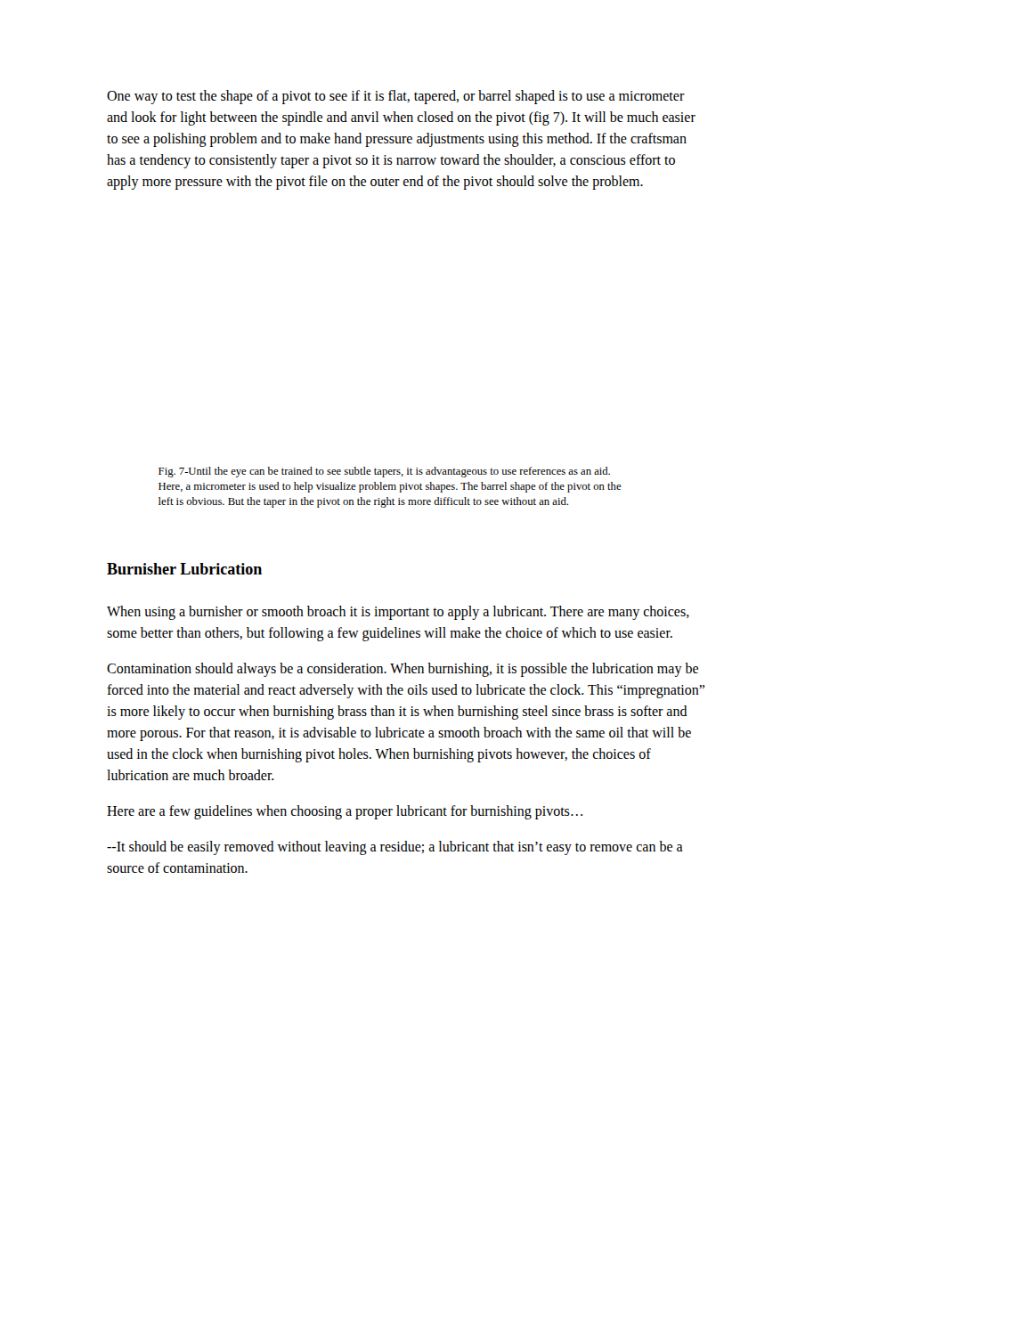One way to test the shape of a pivot to see if it is flat, tapered, or barrel shaped is to use a micrometer and look for light between the spindle and anvil when closed on the pivot (fig 7). It will be much easier to see a polishing problem and to make hand pressure adjustments using this method. If the craftsman has a tendency to consistently taper a pivot so it is narrow toward the shoulder, a conscious effort to apply more pressure with the pivot file on the outer end of the pivot should solve the problem.
Fig. 7-Until the eye can be trained to see subtle tapers, it is advantageous to use references as an aid. Here, a micrometer is used to help visualize problem pivot shapes. The barrel shape of the pivot on the left is obvious. But the taper in the pivot on the right is more difficult to see without an aid.
Burnisher Lubrication
When using a burnisher or smooth broach it is important to apply a lubricant. There are many choices, some better than others, but following a few guidelines will make the choice of which to use easier.
Contamination should always be a consideration. When burnishing, it is possible the lubrication may be forced into the material and react adversely with the oils used to lubricate the clock. This “impregnation” is more likely to occur when burnishing brass than it is when burnishing steel since brass is softer and more porous. For that reason, it is advisable to lubricate a smooth broach with the same oil that will be used in the clock when burnishing pivot holes. When burnishing pivots however, the choices of lubrication are much broader.
Here are a few guidelines when choosing a proper lubricant for burnishing pivots…
--It should be easily removed without leaving a residue; a lubricant that isn’t easy to remove can be a source of contamination.